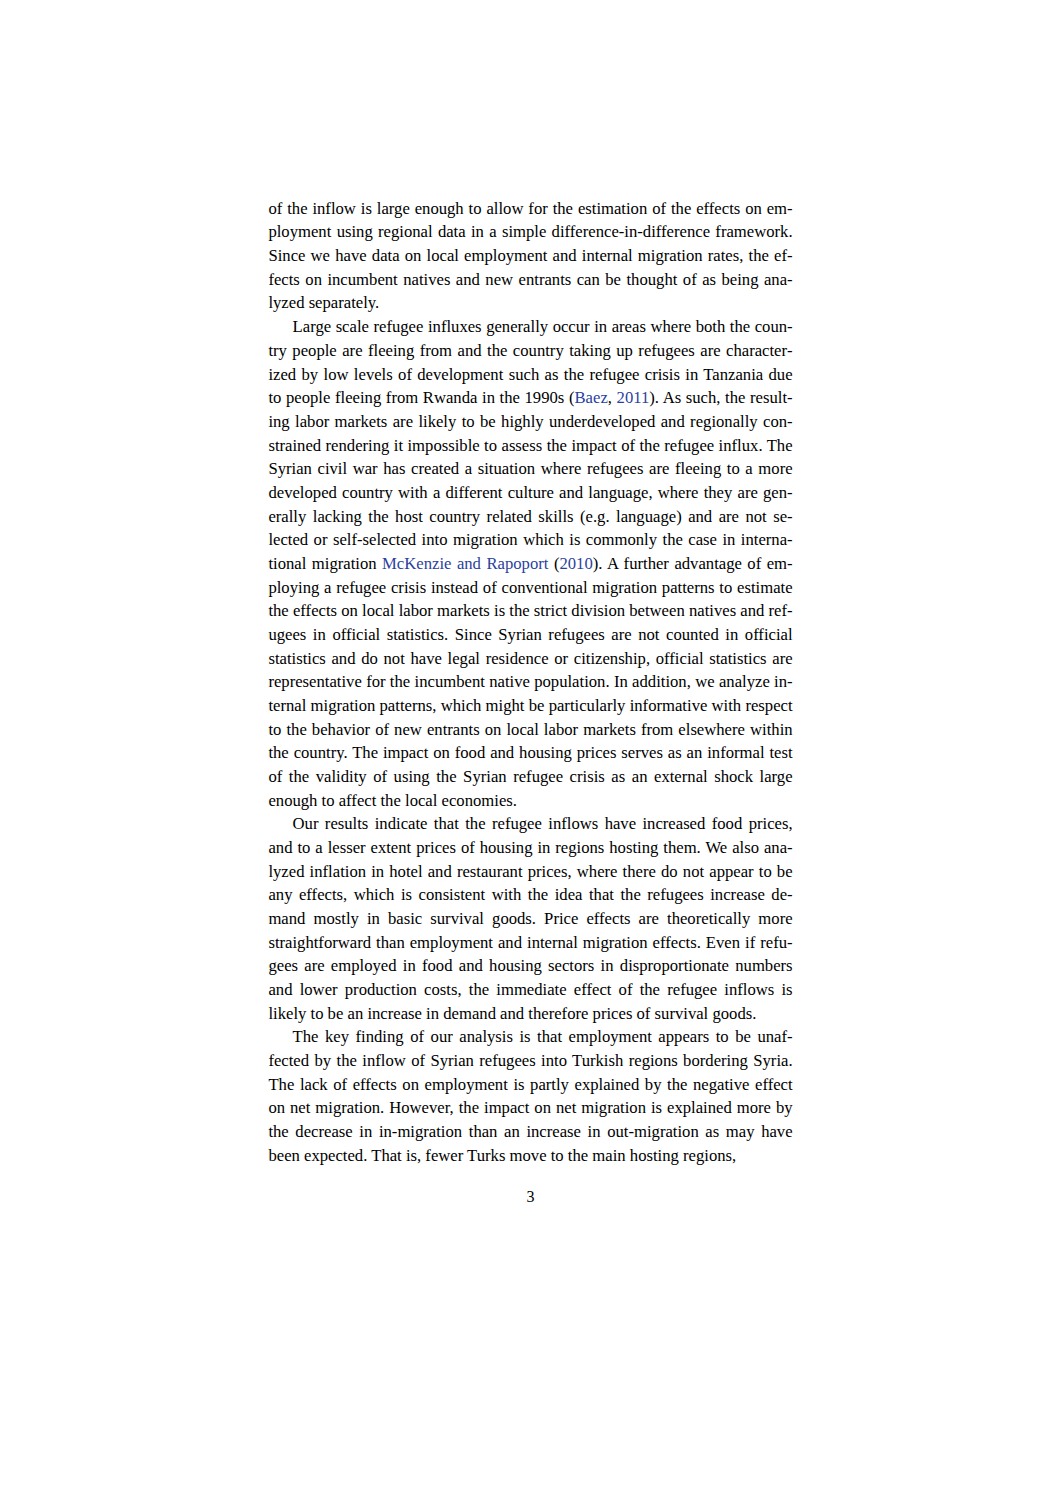of the inflow is large enough to allow for the estimation of the effects on employment using regional data in a simple difference-in-difference framework. Since we have data on local employment and internal migration rates, the effects on incumbent natives and new entrants can be thought of as being analyzed separately.
Large scale refugee influxes generally occur in areas where both the country people are fleeing from and the country taking up refugees are characterized by low levels of development such as the refugee crisis in Tanzania due to people fleeing from Rwanda in the 1990s (Baez, 2011). As such, the resulting labor markets are likely to be highly underdeveloped and regionally constrained rendering it impossible to assess the impact of the refugee influx. The Syrian civil war has created a situation where refugees are fleeing to a more developed country with a different culture and language, where they are generally lacking the host country related skills (e.g. language) and are not selected or self-selected into migration which is commonly the case in international migration McKenzie and Rapoport (2010). A further advantage of employing a refugee crisis instead of conventional migration patterns to estimate the effects on local labor markets is the strict division between natives and refugees in official statistics. Since Syrian refugees are not counted in official statistics and do not have legal residence or citizenship, official statistics are representative for the incumbent native population. In addition, we analyze internal migration patterns, which might be particularly informative with respect to the behavior of new entrants on local labor markets from elsewhere within the country. The impact on food and housing prices serves as an informal test of the validity of using the Syrian refugee crisis as an external shock large enough to affect the local economies.
Our results indicate that the refugee inflows have increased food prices, and to a lesser extent prices of housing in regions hosting them. We also analyzed inflation in hotel and restaurant prices, where there do not appear to be any effects, which is consistent with the idea that the refugees increase demand mostly in basic survival goods. Price effects are theoretically more straightforward than employment and internal migration effects. Even if refugees are employed in food and housing sectors in disproportionate numbers and lower production costs, the immediate effect of the refugee inflows is likely to be an increase in demand and therefore prices of survival goods.
The key finding of our analysis is that employment appears to be unaffected by the inflow of Syrian refugees into Turkish regions bordering Syria. The lack of effects on employment is partly explained by the negative effect on net migration. However, the impact on net migration is explained more by the decrease in in-migration than an increase in out-migration as may have been expected. That is, fewer Turks move to the main hosting regions,
3